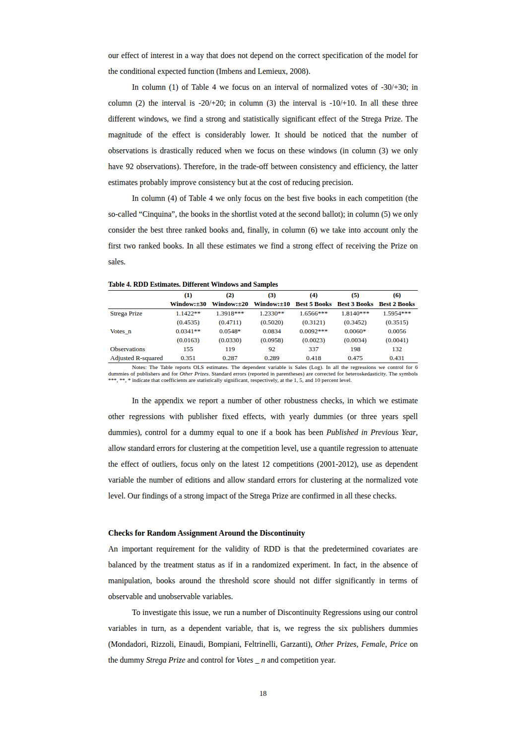our effect of interest in a way that does not depend on the correct specification of the model for the conditional expected function (Imbens and Lemieux, 2008).
In column (1) of Table 4 we focus on an interval of normalized votes of -30/+30; in column (2) the interval is -20/+20; in column (3) the interval is -10/+10. In all these three different windows, we find a strong and statistically significant effect of the Strega Prize. The magnitude of the effect is considerably lower. It should be noticed that the number of observations is drastically reduced when we focus on these windows (in column (3) we only have 92 observations). Therefore, in the trade-off between consistency and efficiency, the latter estimates probably improve consistency but at the cost of reducing precision.
In column (4) of Table 4 we only focus on the best five books in each competition (the so-called “Cinquina”, the books in the shortlist voted at the second ballot); in column (5) we only consider the best three ranked books and, finally, in column (6) we take into account only the first two ranked books. In all these estimates we find a strong effect of receiving the Prize on sales.
Table 4. RDD Estimates. Different Windows and Samples
| | (1) | (2) | (3) | (4) | (5) | (6) |
| --- | --- | --- | --- | --- | --- | --- |
| | Window:±30 | Window:±20 | Window:±10 | Best 5 Books | Best 3 Books | Best 2 Books |
| Strega Prize | 1.1422** | 1.3918*** | 1.2330** | 1.6566*** | 1.8140*** | 1.5954*** |
| | (0.4535) | (0.4711) | (0.5020) | (0.3121) | (0.3452) | (0.3515) |
| Votes_n | 0.0341** | 0.0548* | 0.0834 | 0.0092*** | 0.0060* | 0.0056 |
| | (0.0163) | (0.0330) | (0.0958) | (0.0023) | (0.0034) | (0.0041) |
| Observations | 155 | 119 | 92 | 337 | 198 | 132 |
| Adjusted R-squared | 0.351 | 0.287 | 0.289 | 0.418 | 0.475 | 0.431 |
Notes: The Table reports OLS estimates. The dependent variable is Sales (Log). In all the regressions we control for 6 dummies of publishers and for Other Prizes. Standard errors (reported in parentheses) are corrected for heteroskedasticity. The symbols ***, **, * indicate that coefficients are statistically significant, respectively, at the 1, 5, and 10 percent level.
In the appendix we report a number of other robustness checks, in which we estimate other regressions with publisher fixed effects, with yearly dummies (or three years spell dummies), control for a dummy equal to one if a book has been Published in Previous Year, allow standard errors for clustering at the competition level, use a quantile regression to attenuate the effect of outliers, focus only on the latest 12 competitions (2001-2012), use as dependent variable the number of editions and allow standard errors for clustering at the normalized vote level. Our findings of a strong impact of the Strega Prize are confirmed in all these checks.
Checks for Random Assignment Around the Discontinuity
An important requirement for the validity of RDD is that the predetermined covariates are balanced by the treatment status as if in a randomized experiment. In fact, in the absence of manipulation, books around the threshold score should not differ significantly in terms of observable and unobservable variables.
To investigate this issue, we run a number of Discontinuity Regressions using our control variables in turn, as a dependent variable, that is, we regress the six publishers dummies (Mondadori, Rizzoli, Einaudi, Bompiani, Feltrinelli, Garzanti), Other Prizes, Female, Price on the dummy Strega Prize and control for Votes _ n and competition year.
18